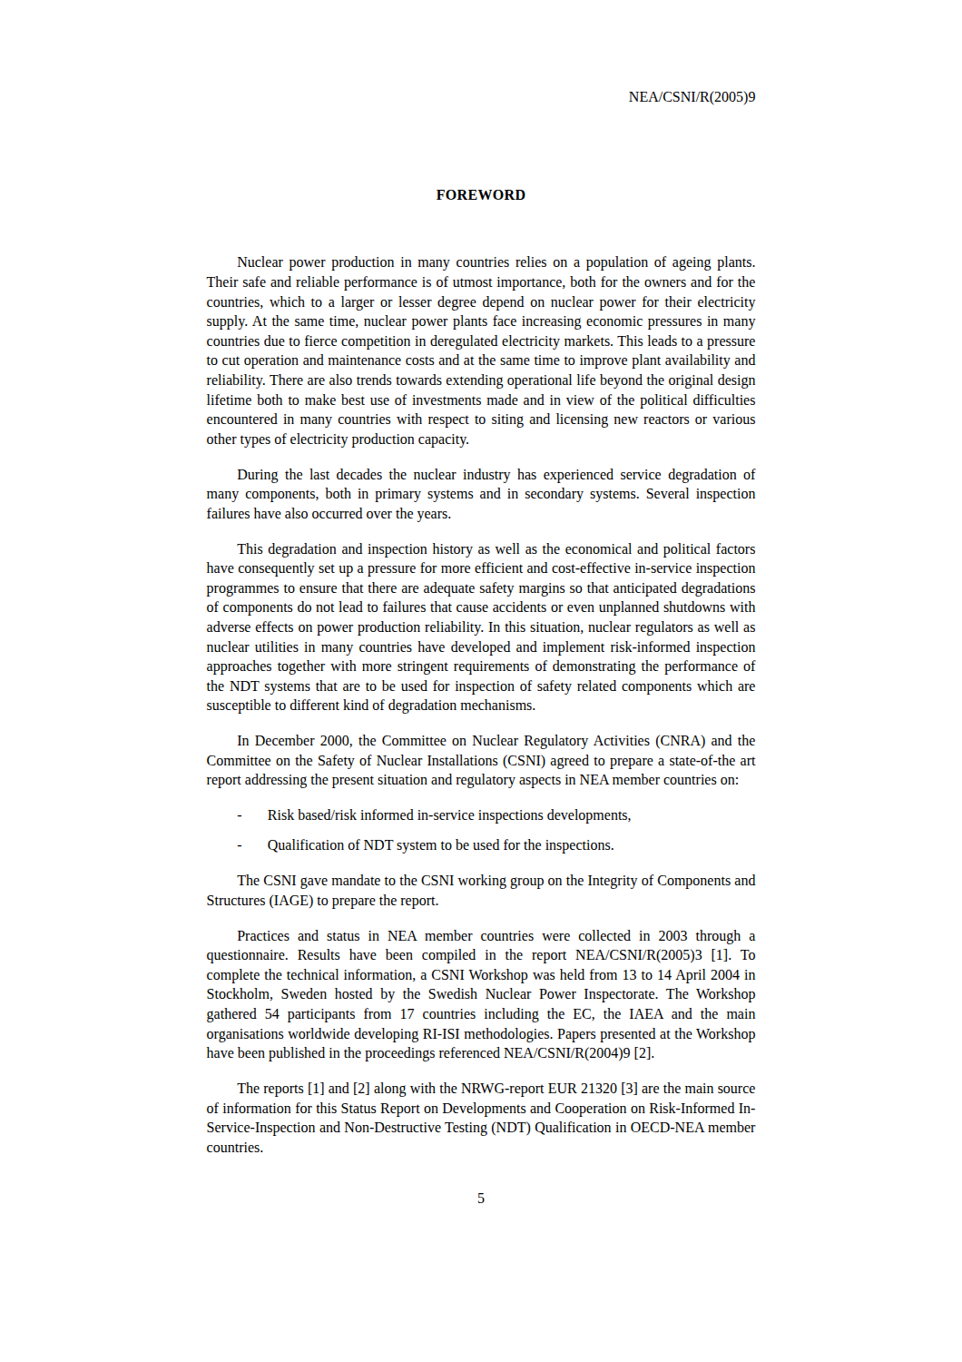NEA/CSNI/R(2005)9
FOREWORD
Nuclear power production in many countries relies on a population of ageing plants. Their safe and reliable performance is of utmost importance, both for the owners and for the countries, which to a larger or lesser degree depend on nuclear power for their electricity supply. At the same time, nuclear power plants face increasing economic pressures in many countries due to fierce competition in deregulated electricity markets. This leads to a pressure to cut operation and maintenance costs and at the same time to improve plant availability and reliability. There are also trends towards extending operational life beyond the original design lifetime both to make best use of investments made and in view of the political difficulties encountered in many countries with respect to siting and licensing new reactors or various other types of electricity production capacity.
During the last decades the nuclear industry has experienced service degradation of many components, both in primary systems and in secondary systems. Several inspection failures have also occurred over the years.
This degradation and inspection history as well as the economical and political factors have consequently set up a pressure for more efficient and cost-effective in-service inspection programmes to ensure that there are adequate safety margins so that anticipated degradations of components do not lead to failures that cause accidents or even unplanned shutdowns with adverse effects on power production reliability. In this situation, nuclear regulators as well as nuclear utilities in many countries have developed and implement risk-informed inspection approaches together with more stringent requirements of demonstrating the performance of the NDT systems that are to be used for inspection of safety related components which are susceptible to different kind of degradation mechanisms.
In December 2000, the Committee on Nuclear Regulatory Activities (CNRA) and the Committee on the Safety of Nuclear Installations (CSNI) agreed to prepare a state-of-the art report addressing the present situation and regulatory aspects in NEA member countries on:
Risk based/risk informed in-service inspections developments,
Qualification of NDT system to be used for the inspections.
The CSNI gave mandate to the CSNI working group on the Integrity of Components and Structures (IAGE) to prepare the report.
Practices and status in NEA member countries were collected in 2003 through a questionnaire. Results have been compiled in the report NEA/CSNI/R(2005)3 [1]. To complete the technical information, a CSNI Workshop was held from 13 to 14 April 2004 in Stockholm, Sweden hosted by the Swedish Nuclear Power Inspectorate. The Workshop gathered 54 participants from 17 countries including the EC, the IAEA and the main organisations worldwide developing RI-ISI methodologies. Papers presented at the Workshop have been published in the proceedings referenced NEA/CSNI/R(2004)9 [2].
The reports [1] and [2] along with the NRWG-report EUR 21320 [3] are the main source of information for this Status Report on Developments and Cooperation on Risk-Informed In-Service-Inspection and Non-Destructive Testing (NDT) Qualification in OECD-NEA member countries.
5